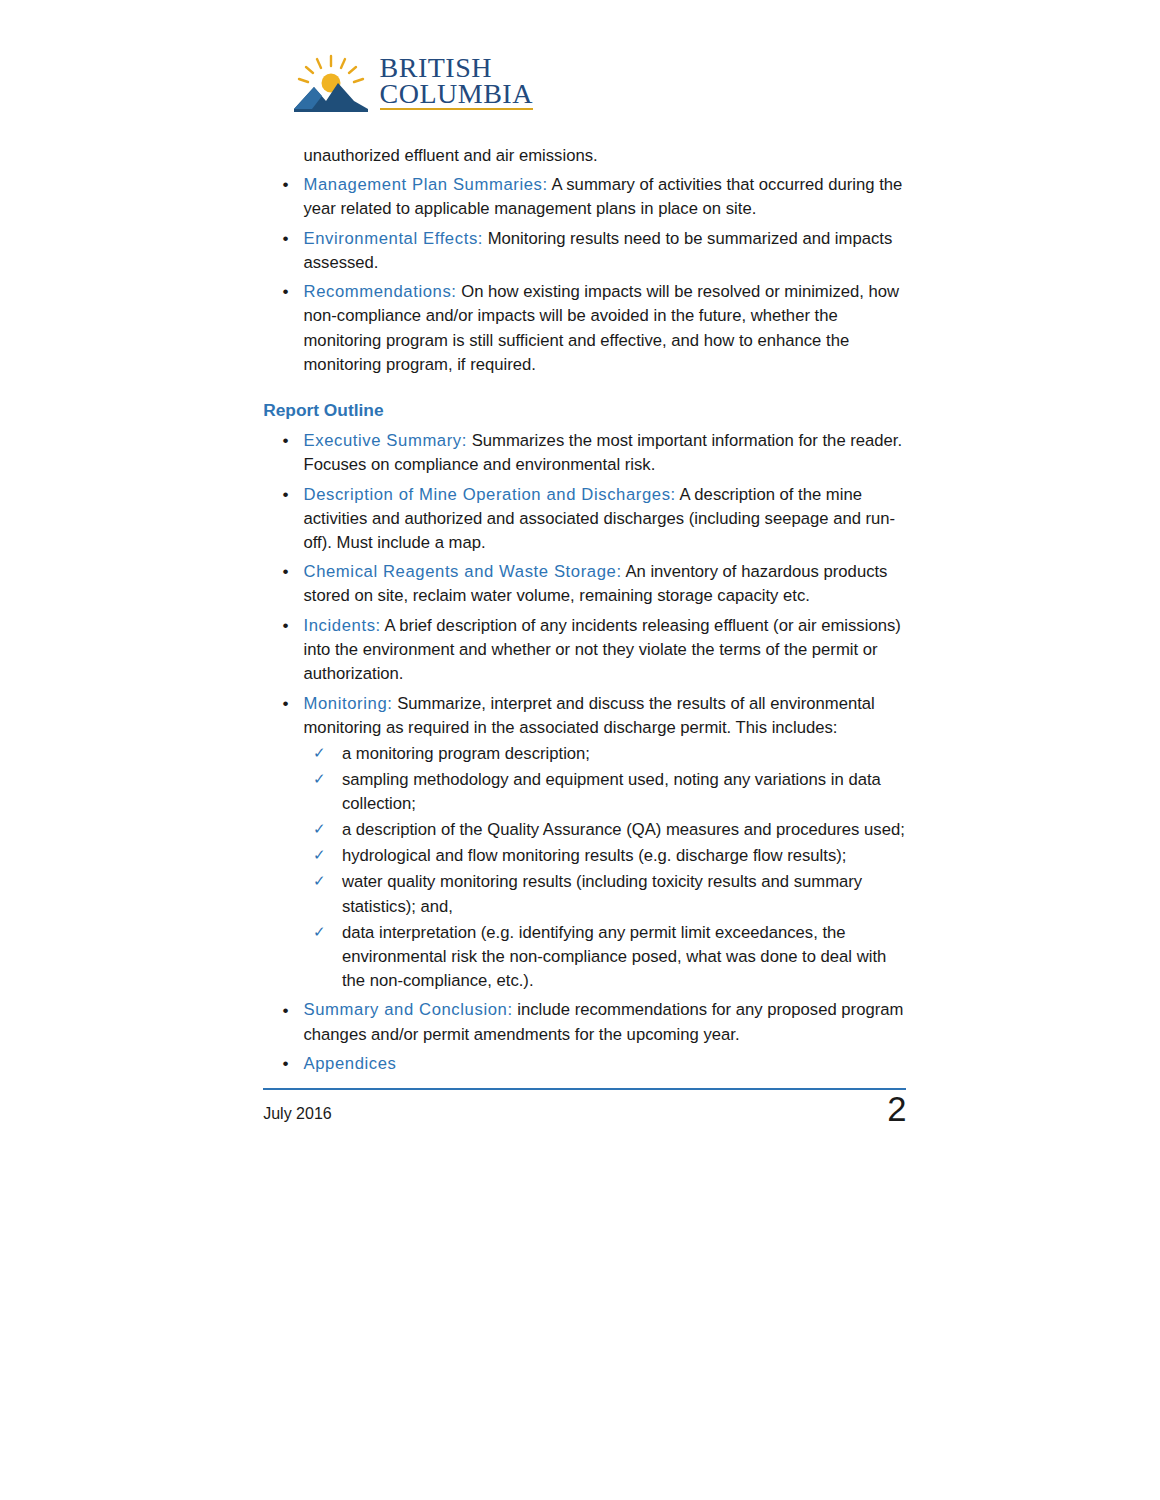BRITISH COLUMBIA
unauthorized effluent and air emissions.
Management Plan Summaries: A summary of activities that occurred during the year related to applicable management plans in place on site.
Environmental Effects: Monitoring results need to be summarized and impacts assessed.
Recommendations: On how existing impacts will be resolved or minimized, how non-compliance and/or impacts will be avoided in the future, whether the monitoring program is still sufficient and effective, and how to enhance the monitoring program, if required.
Report Outline
Executive Summary: Summarizes the most important information for the reader. Focuses on compliance and environmental risk.
Description of Mine Operation and Discharges: A description of the mine activities and authorized and associated discharges (including seepage and run-off). Must include a map.
Chemical Reagents and Waste Storage: An inventory of hazardous products stored on site, reclaim water volume, remaining storage capacity etc.
Incidents: A brief description of any incidents releasing effluent (or air emissions) into the environment and whether or not they violate the terms of the permit or authorization.
Monitoring: Summarize, interpret and discuss the results of all environmental monitoring as required in the associated discharge permit. This includes:
a monitoring program description;
sampling methodology and equipment used, noting any variations in data collection;
a description of the Quality Assurance (QA) measures and procedures used;
hydrological and flow monitoring results (e.g. discharge flow results);
water quality monitoring results (including toxicity results and summary statistics); and,
data interpretation (e.g. identifying any permit limit exceedances, the environmental risk the non-compliance posed, what was done to deal with the non-compliance, etc.).
Summary and Conclusion: include recommendations for any proposed program changes and/or permit amendments for the upcoming year.
Appendices
July 2016
2